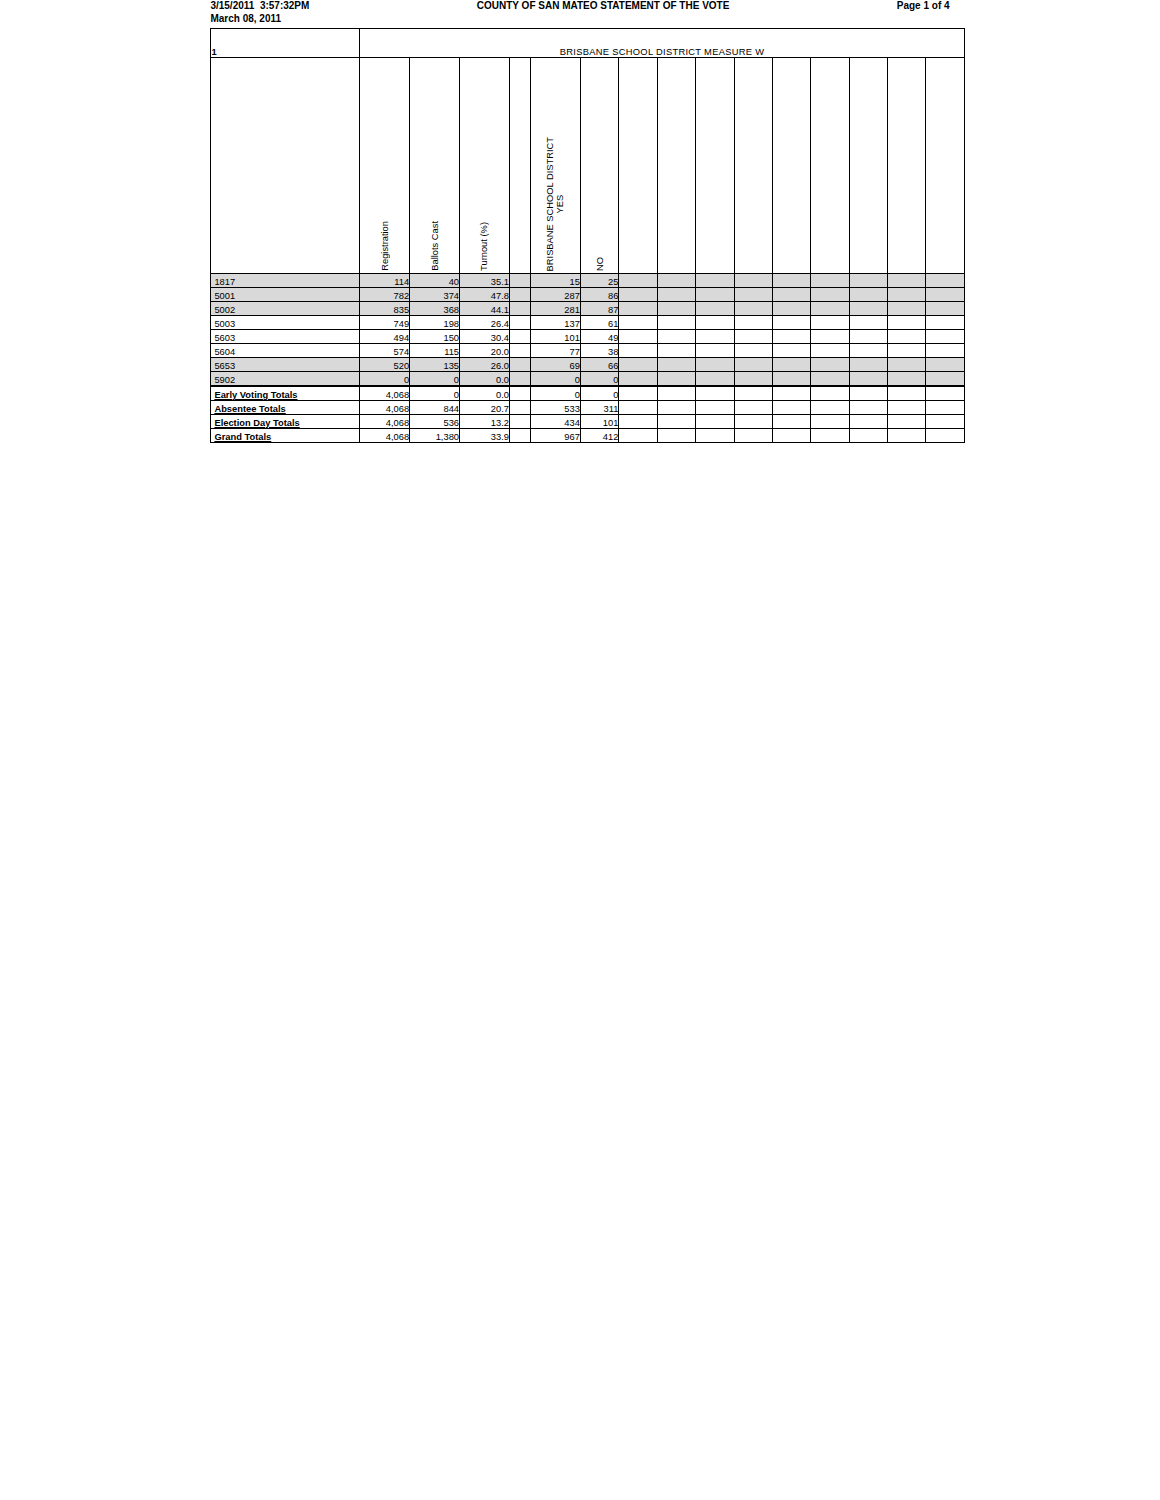3/15/2011 3:57:32PM
COUNTY OF SAN MATEO STATEMENT OF THE VOTE
Page 1 of 4
March 08, 2011
| 1 | BRISBANE SCHOOL DISTRICT MEASURE W |
| | Registration | Ballots Cast | Turnout (%) | | BRISBANE SCHOOL DISTRICT YES | NO | | | | | | | | | |
| 1817 | 114 | 40 | 35.1 | | 15 | 25 | | | | | | | | | |
| 5001 | 782 | 374 | 47.8 | | 287 | 86 | | | | | | | | | |
| 5002 | 835 | 368 | 44.1 | | 281 | 87 | | | | | | | | | |
| 5003 | 749 | 198 | 26.4 | | 137 | 61 | | | | | | | | | |
| 5603 | 494 | 150 | 30.4 | | 101 | 49 | | | | | | | | | |
| 5604 | 574 | 115 | 20.0 | | 77 | 38 | | | | | | | | | |
| 5653 | 520 | 135 | 26.0 | | 69 | 66 | | | | | | | | | |
| 5902 | 0 | 0 | 0.0 | | 0 | 0 | | | | | | | | | |
| Early Voting Totals | 4,068 | 0 | 0.0 | | 0 | 0 | | | | | | | | | |
| Absentee Totals | 4,068 | 844 | 20.7 | | 533 | 311 | | | | | | | | | |
| Election Day Totals | 4,068 | 536 | 13.2 | | 434 | 101 | | | | | | | | | |
| Grand Totals | 4,068 | 1,380 | 33.9 | | 967 | 412 | | | | | | | | | |